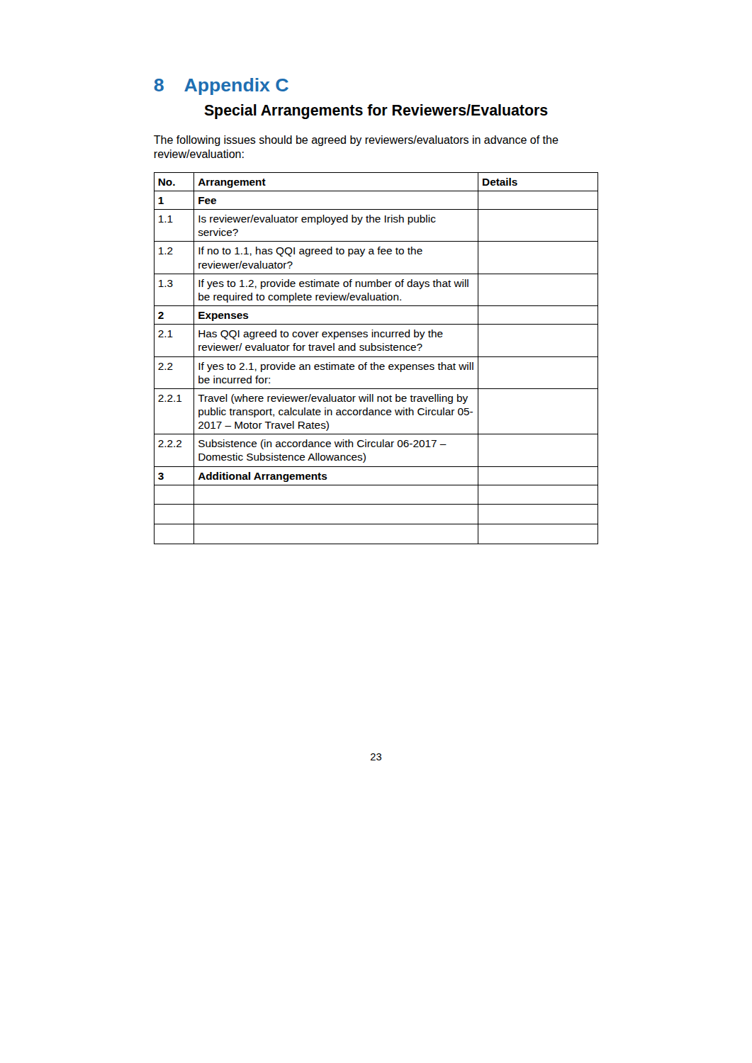8 Appendix C
Special Arrangements for Reviewers/Evaluators
The following issues should be agreed by reviewers/evaluators in advance of the review/evaluation:
| No. | Arrangement | Details |
| --- | --- | --- |
| 1 | Fee | |
| 1.1 | Is reviewer/evaluator employed by the Irish public service? | |
| 1.2 | If no to 1.1, has QQI agreed to pay a fee to the reviewer/evaluator? | |
| 1.3 | If yes to 1.2, provide estimate of number of days that will be required to complete review/evaluation. | |
| 2 | Expenses | |
| 2.1 | Has QQI agreed to cover expenses incurred by the reviewer/ evaluator for travel and subsistence? | |
| 2.2 | If yes to 2.1, provide an estimate of the expenses that will be incurred for: | |
| 2.2.1 | Travel (where reviewer/evaluator will not be travelling by public transport, calculate in accordance with Circular 05-2017 – Motor Travel Rates) | |
| 2.2.2 | Subsistence (in accordance with Circular 06-2017 – Domestic Subsistence Allowances) | |
| 3 | Additional Arrangements | |
23